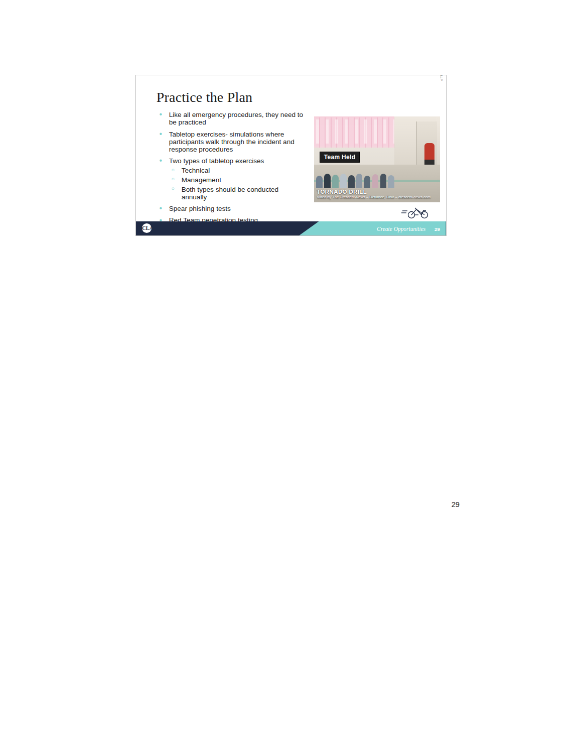© 2021 CliftonLarsonAllen LLP
Practice the Plan
Like all emergency procedures, they need to be practiced
Tabletop exercises- simulations where participants walk through the incident and response procedures
Two types of tabletop exercises
Technical
Management
Both types should be conducted annually
Spear phishing tests
Red Team penetration testing
Team Held
TORNADO DRILL
Video by The Crescent-News – Defiance, Ohio – crescent-news.com
CLA
Create Opportunities
29
29